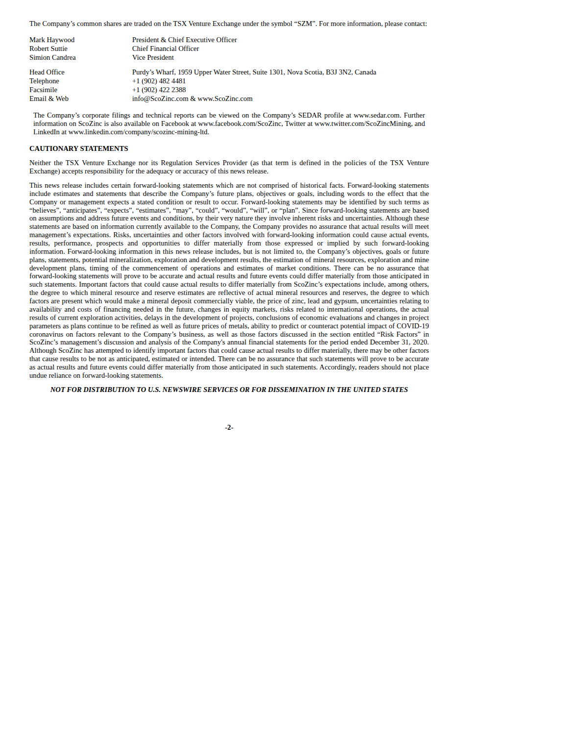The Company’s common shares are traded on the TSX Venture Exchange under the symbol “SZM”. For more information, please contact:
| Mark Haywood | President & Chief Executive Officer |
| Robert Suttie | Chief Financial Officer |
| Simion Candrea | Vice President |
| Head Office | Purdy’s Wharf, 1959 Upper Water Street, Suite 1301, Nova Scotia, B3J 3N2, Canada |
| Telephone | +1 (902) 482 4481 |
| Facsimile | +1 (902) 422 2388 |
| Email & Web | info@ScoZinc.com & www.ScoZinc.com |
The Company’s corporate filings and technical reports can be viewed on the Company’s SEDAR profile at www.sedar.com. Further information on ScoZinc is also available on Facebook at www.facebook.com/ScoZinc, Twitter at www.twitter.com/ScoZincMining, and LinkedIn at www.linkedin.com/company/scozinc-mining-ltd.
Cautionary Statements
Neither the TSX Venture Exchange nor its Regulation Services Provider (as that term is defined in the policies of the TSX Venture Exchange) accepts responsibility for the adequacy or accuracy of this news release.
This news release includes certain forward-looking statements which are not comprised of historical facts. Forward-looking statements include estimates and statements that describe the Company’s future plans, objectives or goals, including words to the effect that the Company or management expects a stated condition or result to occur. Forward-looking statements may be identified by such terms as “believes”, “anticipates”, “expects”, “estimates”, “may”, “could”, “would”, “will”, or “plan”. Since forward-looking statements are based on assumptions and address future events and conditions, by their very nature they involve inherent risks and uncertainties. Although these statements are based on information currently available to the Company, the Company provides no assurance that actual results will meet management’s expectations. Risks, uncertainties and other factors involved with forward-looking information could cause actual events, results, performance, prospects and opportunities to differ materially from those expressed or implied by such forward-looking information. Forward-looking information in this news release includes, but is not limited to, the Company’s objectives, goals or future plans, statements, potential mineralization, exploration and development results, the estimation of mineral resources, exploration and mine development plans, timing of the commencement of operations and estimates of market conditions. There can be no assurance that forward-looking statements will prove to be accurate and actual results and future events could differ materially from those anticipated in such statements. Important factors that could cause actual results to differ materially from ScoZinc’s expectations include, among others, the degree to which mineral resource and reserve estimates are reflective of actual mineral resources and reserves, the degree to which factors are present which would make a mineral deposit commercially viable, the price of zinc, lead and gypsum, uncertainties relating to availability and costs of financing needed in the future, changes in equity markets, risks related to international operations, the actual results of current exploration activities, delays in the development of projects, conclusions of economic evaluations and changes in project parameters as plans continue to be refined as well as future prices of metals, ability to predict or counteract potential impact of COVID-19 coronavirus on factors relevant to the Company’s business, as well as those factors discussed in the section entitled “Risk Factors” in ScoZinc’s management’s discussion and analysis of the Company's annual financial statements for the period ended December 31, 2020. Although ScoZinc has attempted to identify important factors that could cause actual results to differ materially, there may be other factors that cause results to be not as anticipated, estimated or intended. There can be no assurance that such statements will prove to be accurate as actual results and future events could differ materially from those anticipated in such statements. Accordingly, readers should not place undue reliance on forward-looking statements.
NOT FOR DISTRIBUTION TO U.S. NEWSWIRE SERVICES OR FOR DISSEMINATION IN THE UNITED STATES
-2-